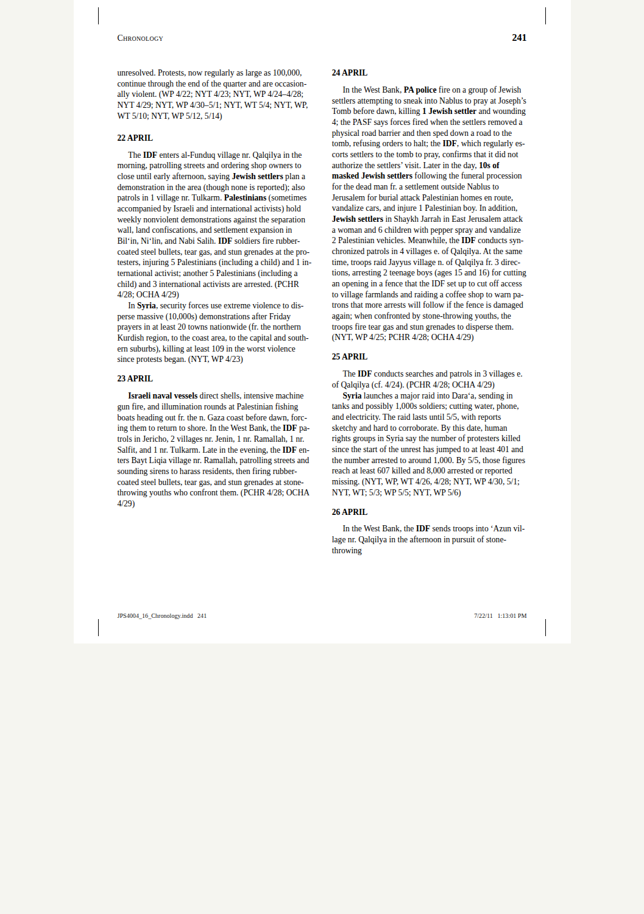Chronology 241
unresolved. Protests, now regularly as large as 100,000, continue through the end of the quarter and are occasionally violent. (WP 4/22; NYT 4/23; NYT, WP 4/24–4/28; NYT 4/29; NYT, WP 4/30–5/1; NYT, WT 5/4; NYT, WP, WT 5/10; NYT, WP 5/12, 5/14)
22 APRIL
The IDF enters al-Funduq village nr. Qalqilya in the morning, patrolling streets and ordering shop owners to close until early afternoon, saying Jewish settlers plan a demonstration in the area (though none is reported); also patrols in 1 village nr. Tulkarm. Palestinians (sometimes accompanied by Israeli and international activists) hold weekly nonviolent demonstrations against the separation wall, land confiscations, and settlement expansion in Bil‘in, Ni‘lin, and Nabi Salih. IDF soldiers fire rubber-coated steel bullets, tear gas, and stun grenades at the protesters, injuring 5 Palestinians (including a child) and 1 international activist; another 5 Palestinians (including a child) and 3 international activists are arrested. (PCHR 4/28; OCHA 4/29)
In Syria, security forces use extreme violence to disperse massive (10,000s) demonstrations after Friday prayers in at least 20 towns nationwide (fr. the northern Kurdish region, to the coast area, to the capital and southern suburbs), killing at least 109 in the worst violence since protests began. (NYT, WP 4/23)
23 APRIL
Israeli naval vessels direct shells, intensive machine gun fire, and illumination rounds at Palestinian fishing boats heading out fr. the n. Gaza coast before dawn, forcing them to return to shore. In the West Bank, the IDF patrols in Jericho, 2 villages nr. Jenin, 1 nr. Ramallah, 1 nr. Salfit, and 1 nr. Tulkarm. Late in the evening, the IDF enters Bayt Liqia village nr. Ramallah, patrolling streets and sounding sirens to harass residents, then firing rubber-coated steel bullets, tear gas, and stun grenades at stone-throwing youths who confront them. (PCHR 4/28; OCHA 4/29)
24 APRIL
In the West Bank, PA police fire on a group of Jewish settlers attempting to sneak into Nablus to pray at Joseph’s Tomb before dawn, killing 1 Jewish settler and wounding 4; the PASF says forces fired when the settlers removed a physical road barrier and then sped down a road to the tomb, refusing orders to halt; the IDF, which regularly escorts settlers to the tomb to pray, confirms that it did not authorize the settlers’ visit. Later in the day, 10s of masked Jewish settlers following the funeral procession for the dead man fr. a settlement outside Nablus to Jerusalem for burial attack Palestinian homes en route, vandalize cars, and injure 1 Palestinian boy. In addition, Jewish settlers in Shaykh Jarrah in East Jerusalem attack a woman and 6 children with pepper spray and vandalize 2 Palestinian vehicles. Meanwhile, the IDF conducts synchronized patrols in 4 villages e. of Qalqilya. At the same time, troops raid Jayyus village n. of Qalqilya fr. 3 directions, arresting 2 teenage boys (ages 15 and 16) for cutting an opening in a fence that the IDF set up to cut off access to village farmlands and raiding a coffee shop to warn patrons that more arrests will follow if the fence is damaged again; when confronted by stone-throwing youths, the troops fire tear gas and stun grenades to disperse them. (NYT, WP 4/25; PCHR 4/28; OCHA 4/29)
25 APRIL
The IDF conducts searches and patrols in 3 villages e. of Qalqilya (cf. 4/24). (PCHR 4/28; OCHA 4/29)
Syria launches a major raid into Dara‘a, sending in tanks and possibly 1,000s soldiers; cutting water, phone, and electricity. The raid lasts until 5/5, with reports sketchy and hard to corroborate. By this date, human rights groups in Syria say the number of protesters killed since the start of the unrest has jumped to at least 401 and the number arrested to around 1,000. By 5/5, those figures reach at least 607 killed and 8,000 arrested or reported missing. (NYT, WP, WT 4/26, 4/28; NYT, WP 4/30, 5/1; NYT, WT; 5/3; WP 5/5; NYT, WP 5/6)
26 APRIL
In the West Bank, the IDF sends troops into ‘Azun village nr. Qalqilya in the afternoon in pursuit of stone-throwing
JPS4004_16_Chronology.indd 241 7/22/11 1:13:01 PM